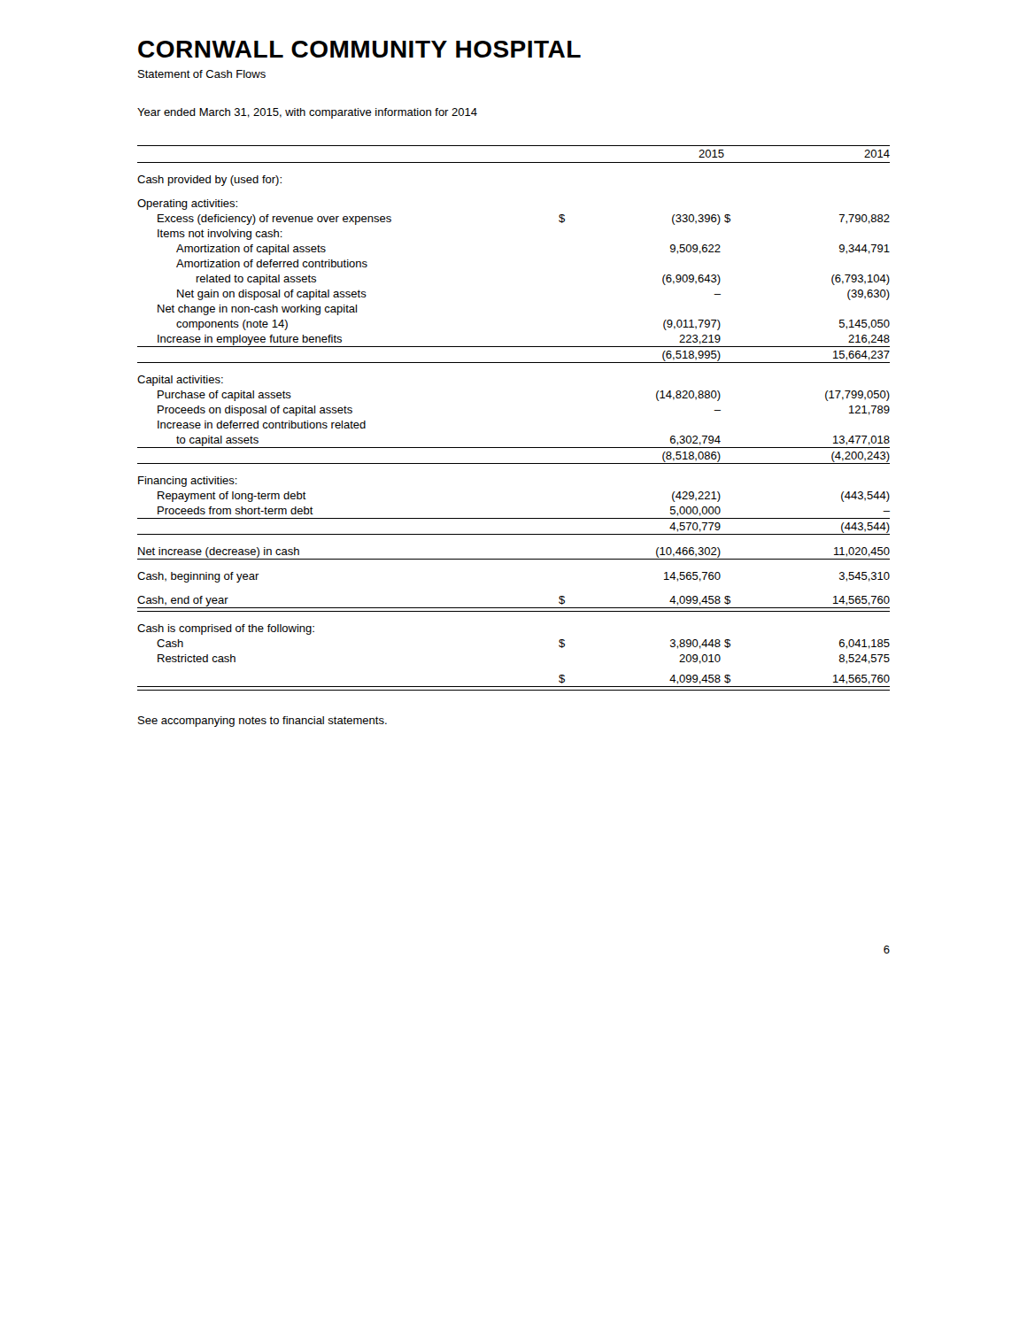CORNWALL COMMUNITY HOSPITAL
Statement of Cash Flows
Year ended March 31, 2015, with comparative information for 2014
| | | 2015 | | 2014 |
| Cash provided by (used for): | | | | |
| Operating activities: | | | | |
| Excess (deficiency) of revenue over expenses | $ | (330,396) | $ | 7,790,882 |
| Items not involving cash: | | | | |
| Amortization of capital assets | | 9,509,622 | | 9,344,791 |
| Amortization of deferred contributions | | | | |
| related to capital assets | | (6,909,643) | | (6,793,104) |
| Net gain on disposal of capital assets | | – | | (39,630) |
| Net change in non-cash working capital | | | | |
| components (note 14) | | (9,011,797) | | 5,145,050 |
| Increase in employee future benefits | | 223,219 | | 216,248 |
| | | (6,518,995) | | 15,664,237 |
| Capital activities: | | | | |
| Purchase of capital assets | | (14,820,880) | | (17,799,050) |
| Proceeds on disposal of capital assets | | – | | 121,789 |
| Increase in deferred contributions related | | | | |
| to capital assets | | 6,302,794 | | 13,477,018 |
| | | (8,518,086) | | (4,200,243) |
| Financing activities: | | | | |
| Repayment of long-term debt | | (429,221) | | (443,544) |
| Proceeds from short-term debt | | 5,000,000 | | – |
| | | 4,570,779 | | (443,544) |
| Net increase (decrease) in cash | | (10,466,302) | | 11,020,450 |
| Cash, beginning of year | | 14,565,760 | | 3,545,310 |
| Cash, end of year | $ | 4,099,458 | $ | 14,565,760 |
| Cash is comprised of the following: | | | | |
| Cash | $ | 3,890,448 | $ | 6,041,185 |
| Restricted cash | | 209,010 | | 8,524,575 |
| | $ | 4,099,458 | $ | 14,565,760 |
See accompanying notes to financial statements.
6